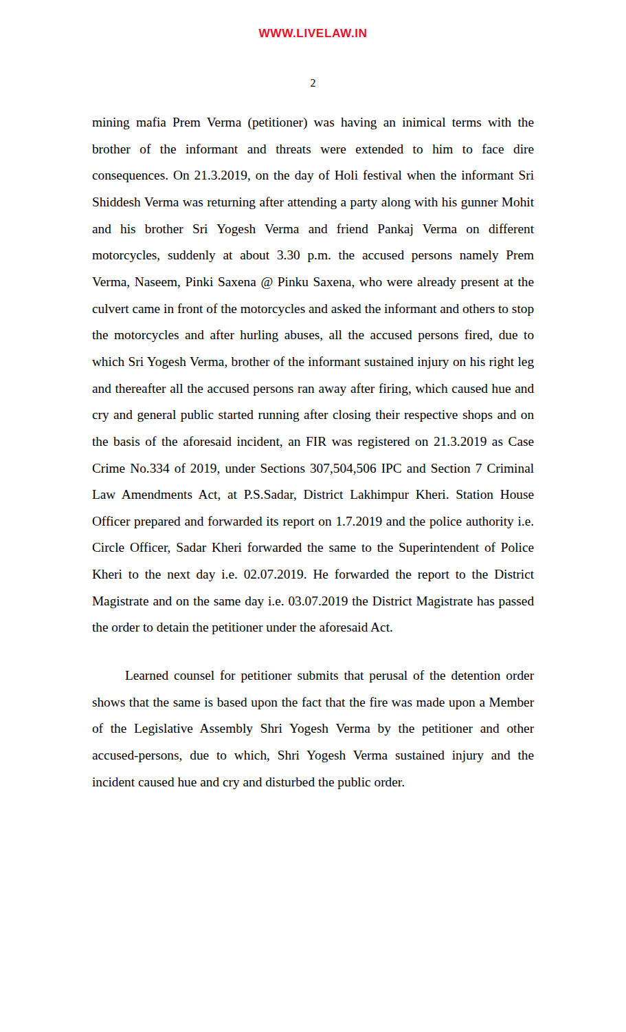WWW.LIVELAW.IN
2
mining mafia Prem Verma (petitioner) was having an inimical terms with the brother of the informant and threats were extended to him to face dire consequences. On 21.3.2019, on the day of Holi festival when the informant Sri Shiddesh Verma was returning after attending a party along with his gunner Mohit and his brother Sri Yogesh Verma and friend Pankaj Verma on different motorcycles, suddenly at about 3.30 p.m. the accused persons namely Prem Verma, Naseem, Pinki Saxena @ Pinku Saxena, who were already present at the culvert came in front of the motorcycles and asked the informant and others to stop the motorcycles and after hurling abuses, all the accused persons fired, due to which Sri Yogesh Verma, brother of the informant sustained injury on his right leg and thereafter all the accused persons ran away after firing, which caused hue and cry and general public started running after closing their respective shops and on the basis of the aforesaid incident, an FIR was registered on 21.3.2019 as Case Crime No.334 of 2019, under Sections 307,504,506 IPC and Section 7 Criminal Law Amendments Act, at P.S.Sadar, District Lakhimpur Kheri. Station House Officer prepared and forwarded its report on 1.7.2019 and the police authority i.e. Circle Officer, Sadar Kheri forwarded the same to the Superintendent of Police Kheri to the next day i.e. 02.07.2019. He forwarded the report to the District Magistrate and on the same day i.e. 03.07.2019 the District Magistrate has passed the order to detain the petitioner under the aforesaid Act.
Learned counsel for petitioner submits that perusal of the detention order shows that the same is based upon the fact that the fire was made upon a Member of the Legislative Assembly Shri Yogesh Verma by the petitioner and other accused-persons, due to which, Shri Yogesh Verma sustained injury and the incident caused hue and cry and disturbed the public order.